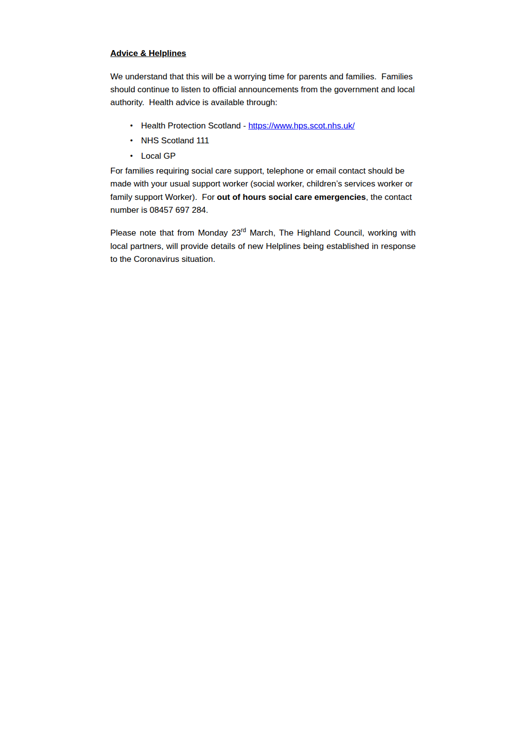Advice & Helplines
We understand that this will be a worrying time for parents and families. Families should continue to listen to official announcements from the government and local authority. Health advice is available through:
Health Protection Scotland - https://www.hps.scot.nhs.uk/
NHS Scotland 111
Local GP
For families requiring social care support, telephone or email contact should be made with your usual support worker (social worker, children’s services worker or family support Worker). For out of hours social care emergencies, the contact number is 08457 697 284.
Please note that from Monday 23rd March, The Highland Council, working with local partners, will provide details of new Helplines being established in response to the Coronavirus situation.